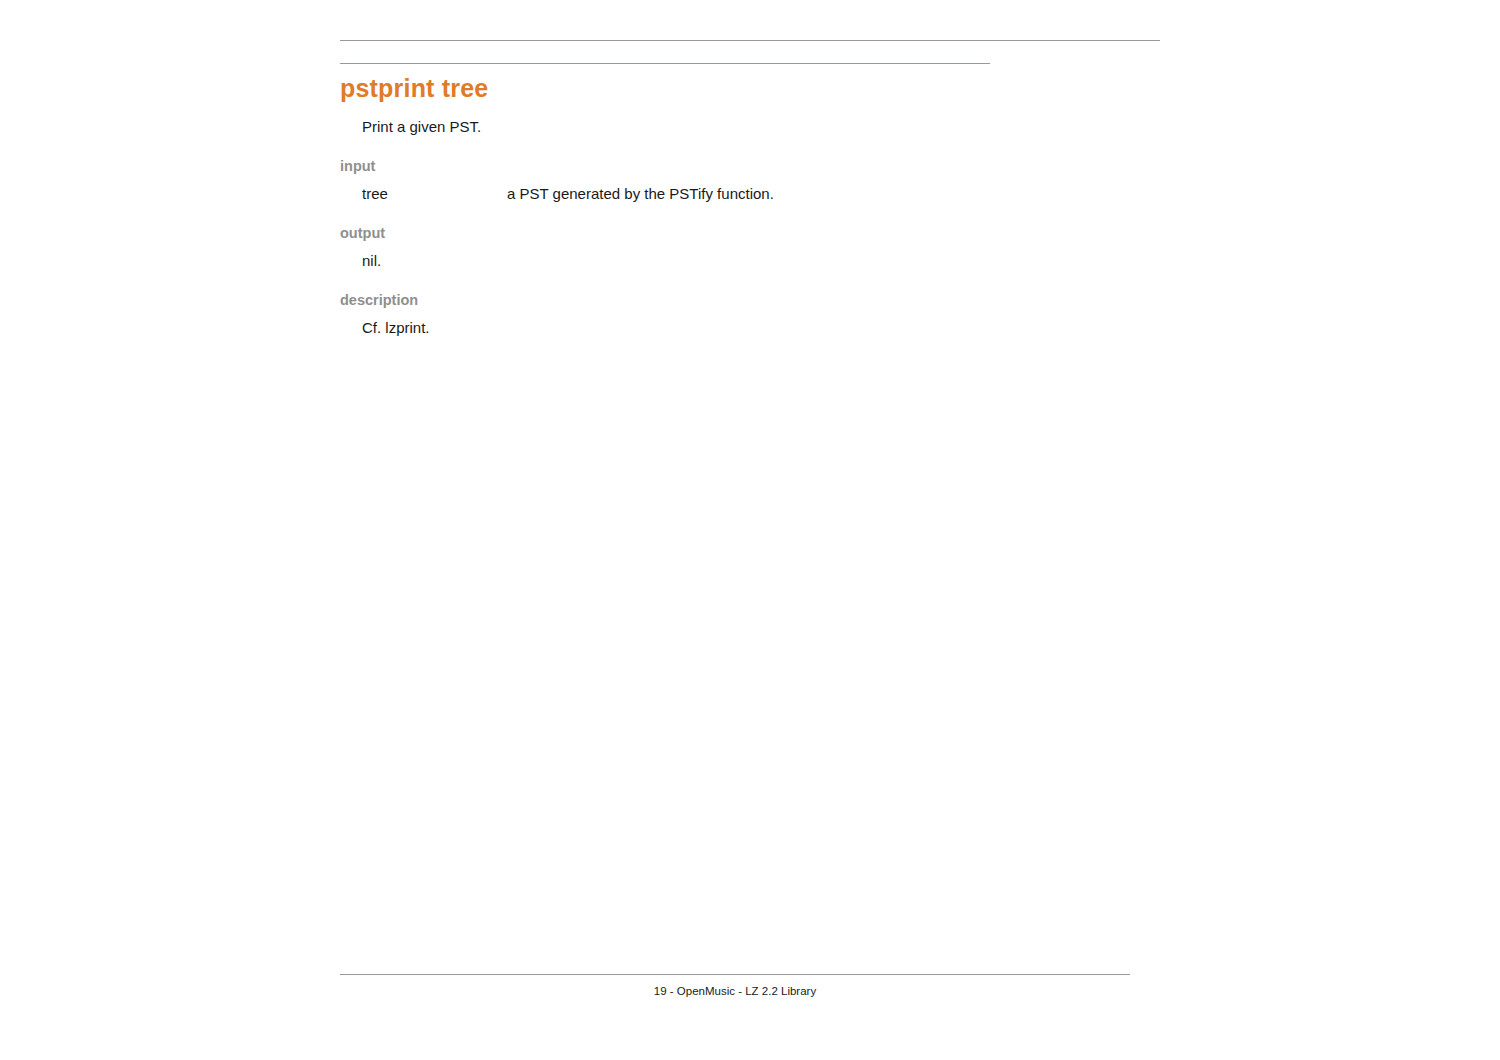pstprint tree
Print a given PST.
input
tree
a PST generated by the PSTify function.
output
nil.
description
Cf. lzprint.
19 - OpenMusic - LZ 2.2 Library